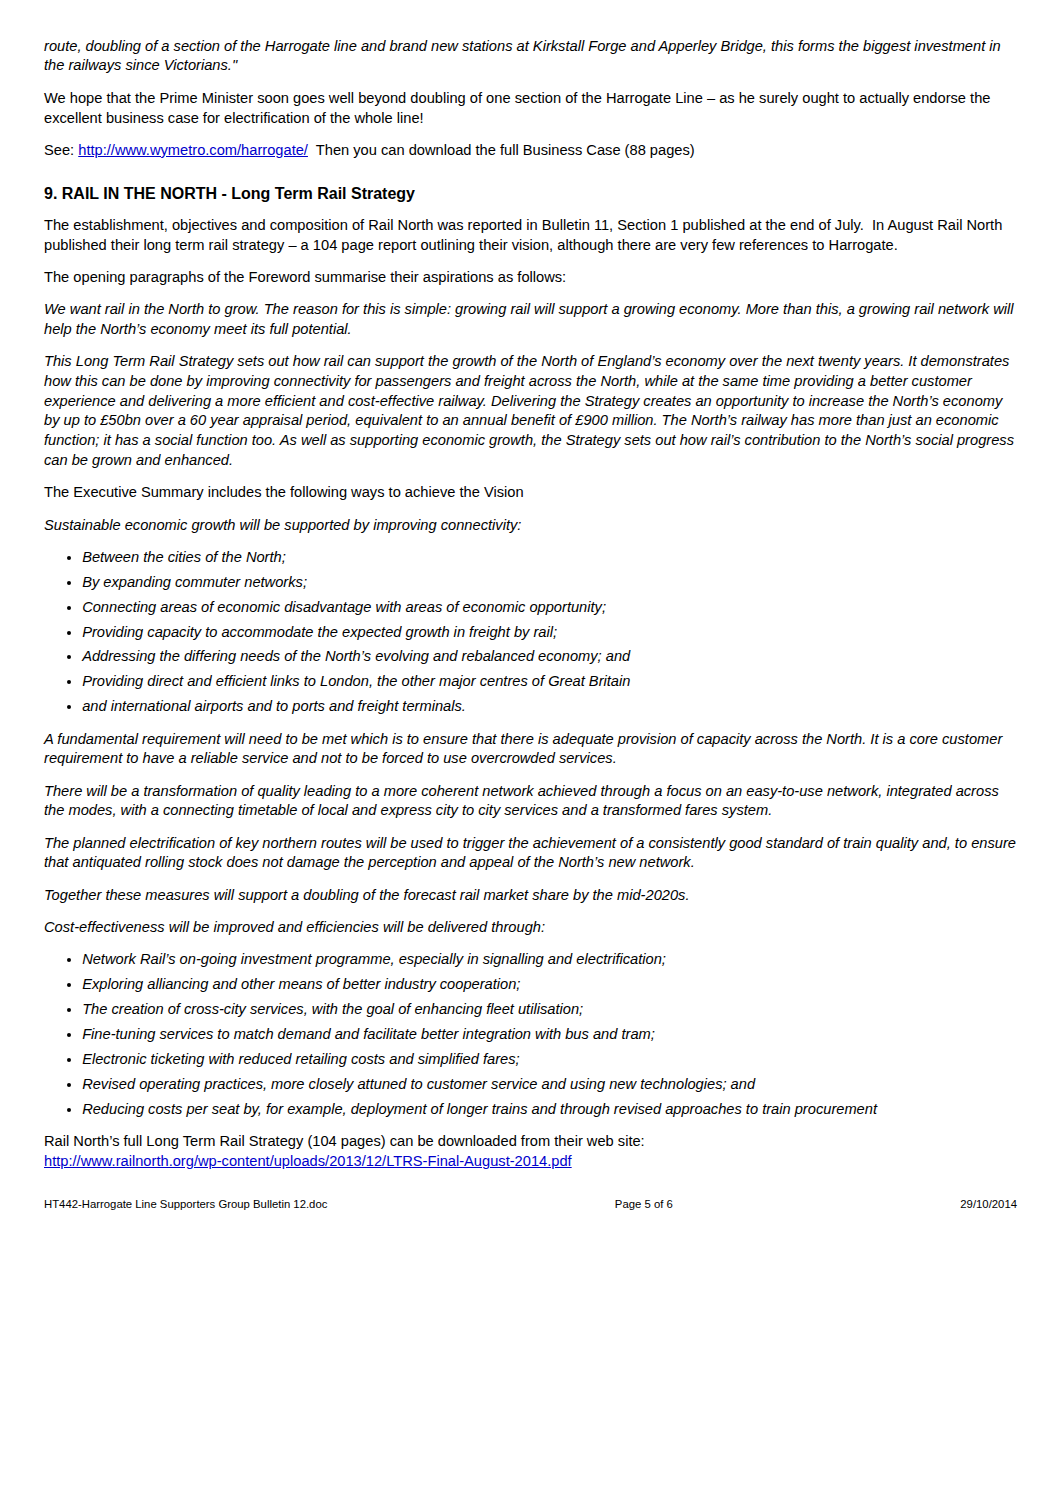route, doubling of a section of the Harrogate line and brand new stations at Kirkstall Forge and Apperley Bridge, this forms the biggest investment in the railways since Victorians."
We hope that the Prime Minister soon goes well beyond doubling of one section of the Harrogate Line – as he surely ought to actually endorse the excellent business case for electrification of the whole line!
See: http://www.wymetro.com/harrogate/ Then you can download the full Business Case (88 pages)
9. RAIL IN THE NORTH - Long Term Rail Strategy
The establishment, objectives and composition of Rail North was reported in Bulletin 11, Section 1 published at the end of July. In August Rail North published their long term rail strategy – a 104 page report outlining their vision, although there are very few references to Harrogate.
The opening paragraphs of the Foreword summarise their aspirations as follows:
We want rail in the North to grow. The reason for this is simple: growing rail will support a growing economy. More than this, a growing rail network will help the North’s economy meet its full potential.
This Long Term Rail Strategy sets out how rail can support the growth of the North of England’s economy over the next twenty years. It demonstrates how this can be done by improving connectivity for passengers and freight across the North, while at the same time providing a better customer experience and delivering a more efficient and cost-effective railway. Delivering the Strategy creates an opportunity to increase the North’s economy by up to £50bn over a 60 year appraisal period, equivalent to an annual benefit of £900 million. The North’s railway has more than just an economic function; it has a social function too. As well as supporting economic growth, the Strategy sets out how rail’s contribution to the North’s social progress can be grown and enhanced.
The Executive Summary includes the following ways to achieve the Vision
Sustainable economic growth will be supported by improving connectivity:
Between the cities of the North;
By expanding commuter networks;
Connecting areas of economic disadvantage with areas of economic opportunity;
Providing capacity to accommodate the expected growth in freight by rail;
Addressing the differing needs of the North’s evolving and rebalanced economy; and
Providing direct and efficient links to London, the other major centres of Great Britain
and international airports and to ports and freight terminals.
A fundamental requirement will need to be met which is to ensure that there is adequate provision of capacity across the North. It is a core customer requirement to have a reliable service and not to be forced to use overcrowded services.
There will be a transformation of quality leading to a more coherent network achieved through a focus on an easy-to-use network, integrated across the modes, with a connecting timetable of local and express city to city services and a transformed fares system.
The planned electrification of key northern routes will be used to trigger the achievement of a consistently good standard of train quality and, to ensure that antiquated rolling stock does not damage the perception and appeal of the North’s new network.
Together these measures will support a doubling of the forecast rail market share by the mid-2020s.
Cost-effectiveness will be improved and efficiencies will be delivered through:
Network Rail’s on-going investment programme, especially in signalling and electrification;
Exploring alliancing and other means of better industry cooperation;
The creation of cross-city services, with the goal of enhancing fleet utilisation;
Fine-tuning services to match demand and facilitate better integration with bus and tram;
Electronic ticketing with reduced retailing costs and simplified fares;
Revised operating practices, more closely attuned to customer service and using new technologies; and
Reducing costs per seat by, for example, deployment of longer trains and through revised approaches to train procurement
Rail North’s full Long Term Rail Strategy (104 pages) can be downloaded from their web site:
http://www.railnorth.org/wp-content/uploads/2013/12/LTRS-Final-August-2014.pdf
HT442-Harrogate Line Supporters Group Bulletin 12.doc Page 5 of 6 29/10/2014